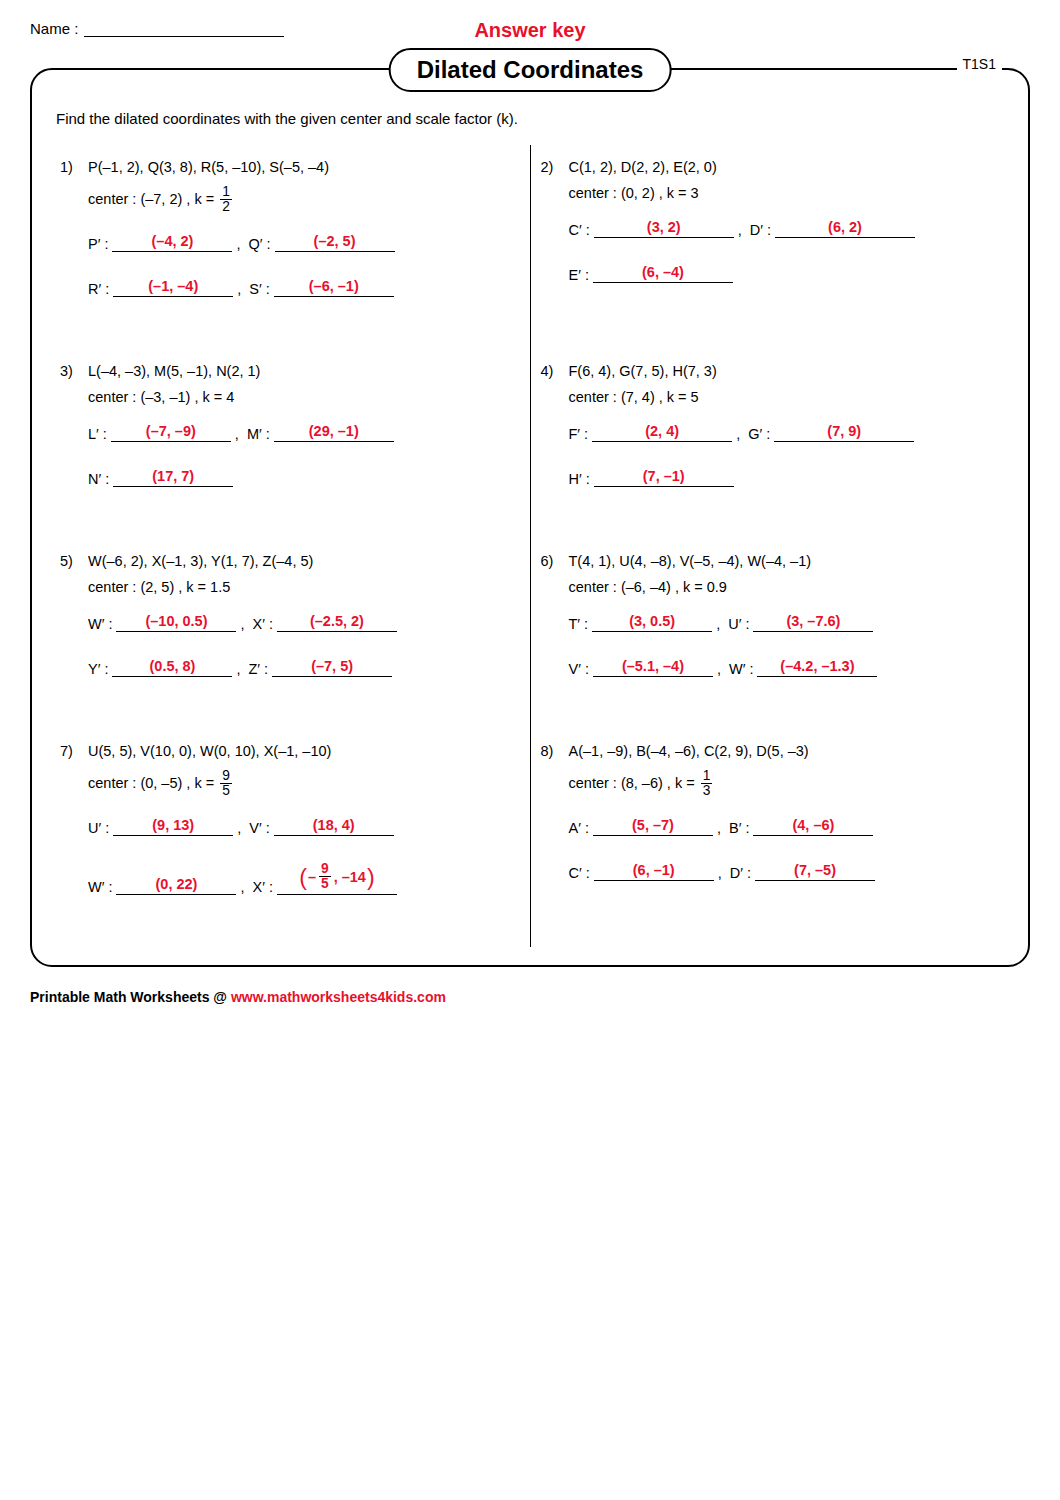Name :
Answer key
Dilated Coordinates
T1S1
Find the dilated coordinates with the given center and scale factor (k).
| 1) P(–1, 2), Q(3, 8), R(5, –10), S(–5, –4) center : (–7, 2) , k = 1 2 P′ : (–4, 2) , Q′ : (–2, 5) R′ : (–1, –4) , S′ : (–6, –1) | 2) C(1, 2), D(2, 2), E(2, 0) center : (0, 2) , k = 3 C′ : (3, 2) , D′ : (6, 2) E′ : (6, –4) |
| 3) L(–4, –3), M(5, –1), N(2, 1) center : (–3, –1) , k = 4 L′ : (–7, –9) , M′ : (29, –1) N′ : (17, 7) | 4) F(6, 4), G(7, 5), H(7, 3) center : (7, 4) , k = 5 F′ : (2, 4) , G′ : (7, 9) H′ : (7, –1) |
| 5) W(–6, 2), X(–1, 3), Y(1, 7), Z(–4, 5) center : (2, 5) , k = 1.5 W′ : (–10, 0.5) , X′ : (–2.5, 2) Y′ : (0.5, 8) , Z′ : (–7, 5) | 6) T(4, 1), U(4, –8), V(–5, –4), W(–4, –1) center : (–6, –4) , k = 0.9 T′ : (3, 0.5) , U′ : (3, –7.6) V′ : (–5.1, –4) , W′ : (–4.2, –1.3) |
| 7) U(5, 5), V(10, 0), W(0, 10), X(–1, –10) center : (0, –5) , k = 9 5 U′ : (9, 13) , V′ : (18, 4) W′ : (0, 22) , X′ : ( – 9 5 , –14 ) | 8) A(–1, –9), B(–4, –6), C(2, 9), D(5, –3) center : (8, –6) , k = 1 3 A′ : (5, –7) , B′ : (4, –6) C′ : (6, –1) , D′ : (7, –5) |
Printable Math Worksheets @ www.mathworksheets4kids.com